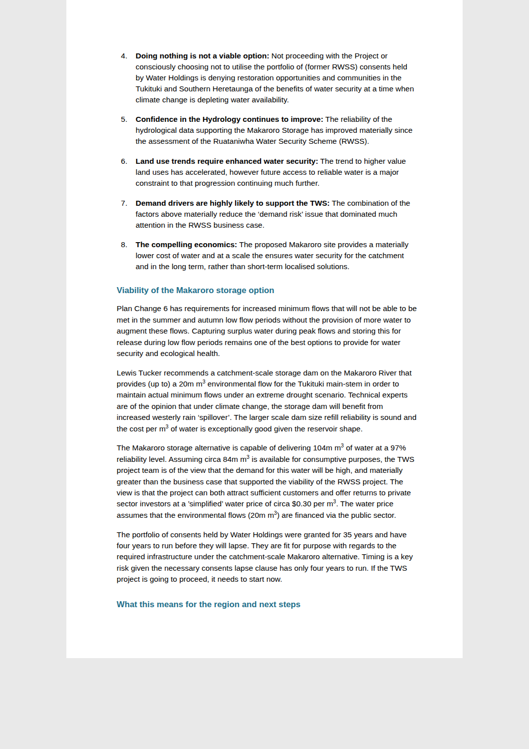4. Doing nothing is not a viable option: Not proceeding with the Project or consciously choosing not to utilise the portfolio of (former RWSS) consents held by Water Holdings is denying restoration opportunities and communities in the Tukituki and Southern Heretaunga of the benefits of water security at a time when climate change is depleting water availability.
5. Confidence in the Hydrology continues to improve: The reliability of the hydrological data supporting the Makaroro Storage has improved materially since the assessment of the Ruataniwha Water Security Scheme (RWSS).
6. Land use trends require enhanced water security: The trend to higher value land uses has accelerated, however future access to reliable water is a major constraint to that progression continuing much further.
7. Demand drivers are highly likely to support the TWS: The combination of the factors above materially reduce the ‘demand risk’ issue that dominated much attention in the RWSS business case.
8. The compelling economics: The proposed Makaroro site provides a materially lower cost of water and at a scale the ensures water security for the catchment and in the long term, rather than short-term localised solutions.
Viability of the Makaroro storage option
Plan Change 6 has requirements for increased minimum flows that will not be able to be met in the summer and autumn low flow periods without the provision of more water to augment these flows. Capturing surplus water during peak flows and storing this for release during low flow periods remains one of the best options to provide for water security and ecological health.
Lewis Tucker recommends a catchment-scale storage dam on the Makaroro River that provides (up to) a 20m m3 environmental flow for the Tukituki main-stem in order to maintain actual minimum flows under an extreme drought scenario. Technical experts are of the opinion that under climate change, the storage dam will benefit from increased westerly rain ‘spillover’. The larger scale dam size refill reliability is sound and the cost per m3 of water is exceptionally good given the reservoir shape.
The Makaroro storage alternative is capable of delivering 104m m3 of water at a 97% reliability level. Assuming circa 84m m3 is available for consumptive purposes, the TWS project team is of the view that the demand for this water will be high, and materially greater than the business case that supported the viability of the RWSS project. The view is that the project can both attract sufficient customers and offer returns to private sector investors at a ’simplified’ water price of circa $0.30 per m3. The water price assumes that the environmental flows (20m m3) are financed via the public sector.
The portfolio of consents held by Water Holdings were granted for 35 years and have four years to run before they will lapse. They are fit for purpose with regards to the required infrastructure under the catchment-scale Makaroro alternative. Timing is a key risk given the necessary consents lapse clause has only four years to run. If the TWS project is going to proceed, it needs to start now.
What this means for the region and next steps